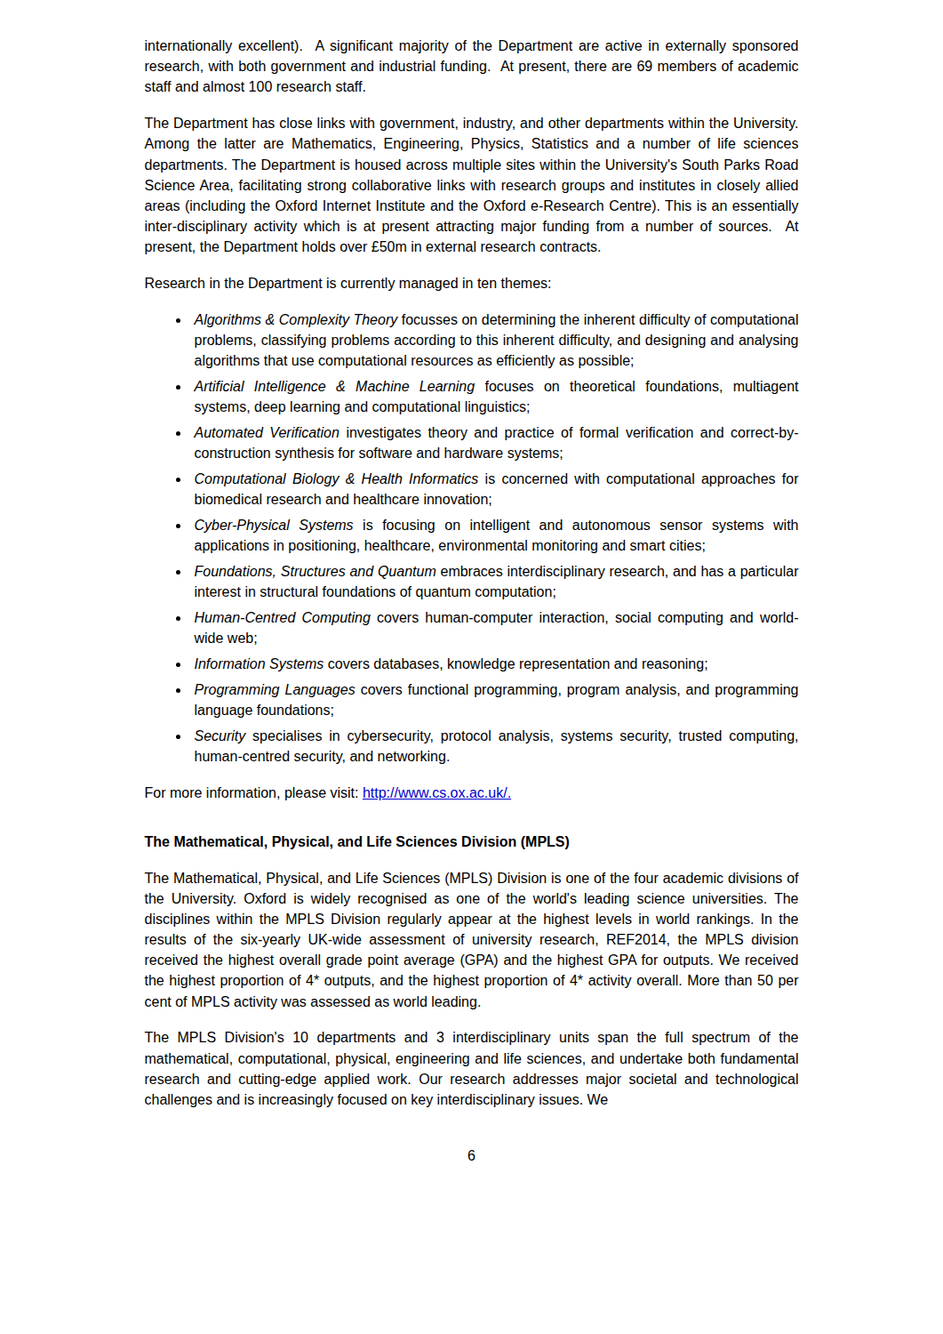internationally excellent). A significant majority of the Department are active in externally sponsored research, with both government and industrial funding. At present, there are 69 members of academic staff and almost 100 research staff.
The Department has close links with government, industry, and other departments within the University. Among the latter are Mathematics, Engineering, Physics, Statistics and a number of life sciences departments. The Department is housed across multiple sites within the University's South Parks Road Science Area, facilitating strong collaborative links with research groups and institutes in closely allied areas (including the Oxford Internet Institute and the Oxford e-Research Centre). This is an essentially inter-disciplinary activity which is at present attracting major funding from a number of sources. At present, the Department holds over £50m in external research contracts.
Research in the Department is currently managed in ten themes:
Algorithms & Complexity Theory focusses on determining the inherent difficulty of computational problems, classifying problems according to this inherent difficulty, and designing and analysing algorithms that use computational resources as efficiently as possible;
Artificial Intelligence & Machine Learning focuses on theoretical foundations, multiagent systems, deep learning and computational linguistics;
Automated Verification investigates theory and practice of formal verification and correct-by-construction synthesis for software and hardware systems;
Computational Biology & Health Informatics is concerned with computational approaches for biomedical research and healthcare innovation;
Cyber-Physical Systems is focusing on intelligent and autonomous sensor systems with applications in positioning, healthcare, environmental monitoring and smart cities;
Foundations, Structures and Quantum embraces interdisciplinary research, and has a particular interest in structural foundations of quantum computation;
Human-Centred Computing covers human-computer interaction, social computing and world-wide web;
Information Systems covers databases, knowledge representation and reasoning;
Programming Languages covers functional programming, program analysis, and programming language foundations;
Security specialises in cybersecurity, protocol analysis, systems security, trusted computing, human-centred security, and networking.
For more information, please visit: http://www.cs.ox.ac.uk/.
The Mathematical, Physical, and Life Sciences Division (MPLS)
The Mathematical, Physical, and Life Sciences (MPLS) Division is one of the four academic divisions of the University. Oxford is widely recognised as one of the world's leading science universities. The disciplines within the MPLS Division regularly appear at the highest levels in world rankings. In the results of the six-yearly UK-wide assessment of university research, REF2014, the MPLS division received the highest overall grade point average (GPA) and the highest GPA for outputs. We received the highest proportion of 4* outputs, and the highest proportion of 4* activity overall. More than 50 per cent of MPLS activity was assessed as world leading.
The MPLS Division's 10 departments and 3 interdisciplinary units span the full spectrum of the mathematical, computational, physical, engineering and life sciences, and undertake both fundamental research and cutting-edge applied work. Our research addresses major societal and technological challenges and is increasingly focused on key interdisciplinary issues. We
6